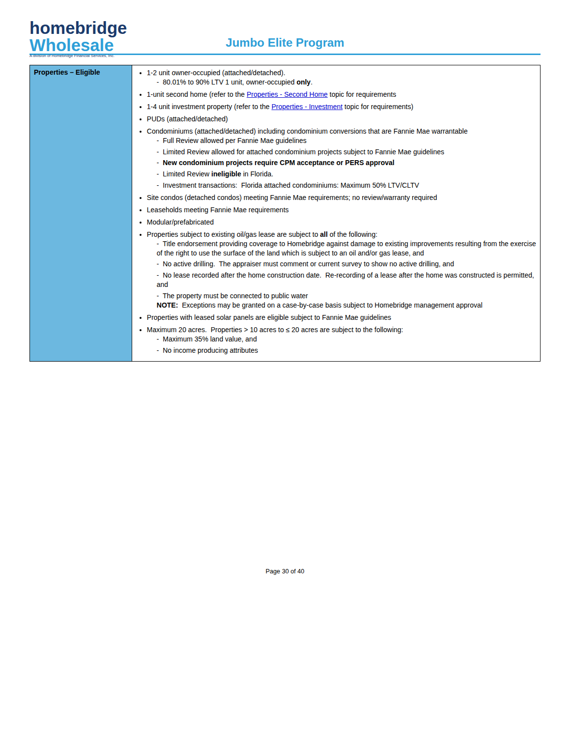homebridge
Wholesale
A division of Homebridge Financial Services, Inc.
Jumbo Elite Program
| Properties – Eligible | 1-2 unit owner-occupied (attached/detached). 80.01% to 90% LTV 1 unit, owner-occupied only . 1-unit second home (refer to the Properties - Second Home topic for requirements 1-4 unit investment property (refer to the Properties - Investment topic for requirements) PUDs (attached/detached) Condominiums (attached/detached) including condominium conversions that are Fannie Mae warrantable Full Review allowed per Fannie Mae guidelines Limited Review allowed for attached condominium projects subject to Fannie Mae guidelines New condominium projects require CPM acceptance or PERS approval Limited Review ineligible in Florida. Investment transactions: Florida attached condominiums: Maximum 50% LTV/CLTV Site condos (detached condos) meeting Fannie Mae requirements; no review/warranty required Leaseholds meeting Fannie Mae requirements Modular/prefabricated Properties subject to existing oil/gas lease are subject to all of the following: Title endorsement providing coverage to Homebridge against damage to existing improvements resulting from the exercise of the right to use the surface of the land which is subject to an oil and/or gas lease, and No active drilling. The appraiser must comment or current survey to show no active drilling, and No lease recorded after the home construction date. Re-recording of a lease after the home was constructed is permitted, and The property must be connected to public water NOTE: Exceptions may be granted on a case-by-case basis subject to Homebridge management approval Properties with leased solar panels are eligible subject to Fannie Mae guidelines Maximum 20 acres. Properties > 10 acres to ≤ 20 acres are subject to the following: Maximum 35% land value, and No income producing attributes |
Page 30 of 40